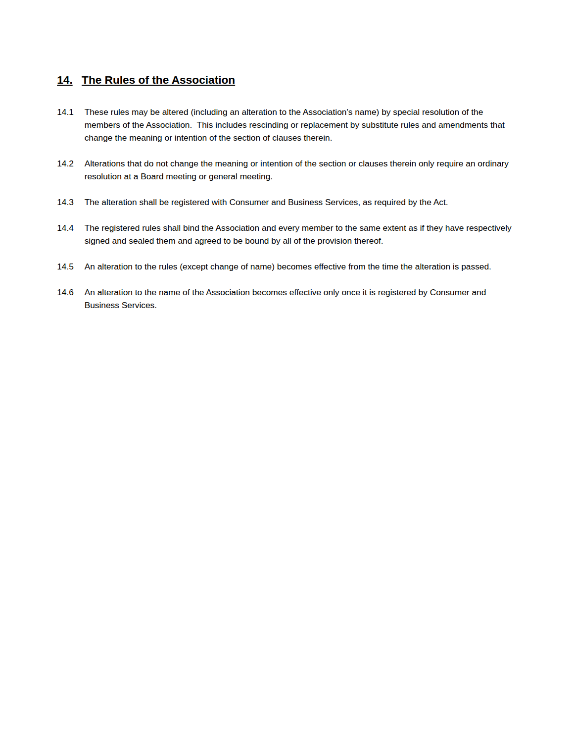14. The Rules of the Association
14.1
These rules may be altered (including an alteration to the Association's name) by special resolution of the members of the Association. This includes rescinding or replacement by substitute rules and amendments that change the meaning or intention of the section of clauses therein.
14.2
Alterations that do not change the meaning or intention of the section or clauses therein only require an ordinary resolution at a Board meeting or general meeting.
14.3
The alteration shall be registered with Consumer and Business Services, as required by the Act.
14.4
The registered rules shall bind the Association and every member to the same extent as if they have respectively signed and sealed them and agreed to be bound by all of the provision thereof.
14.5
An alteration to the rules (except change of name) becomes effective from the time the alteration is passed.
14.6
An alteration to the name of the Association becomes effective only once it is registered by Consumer and Business Services.